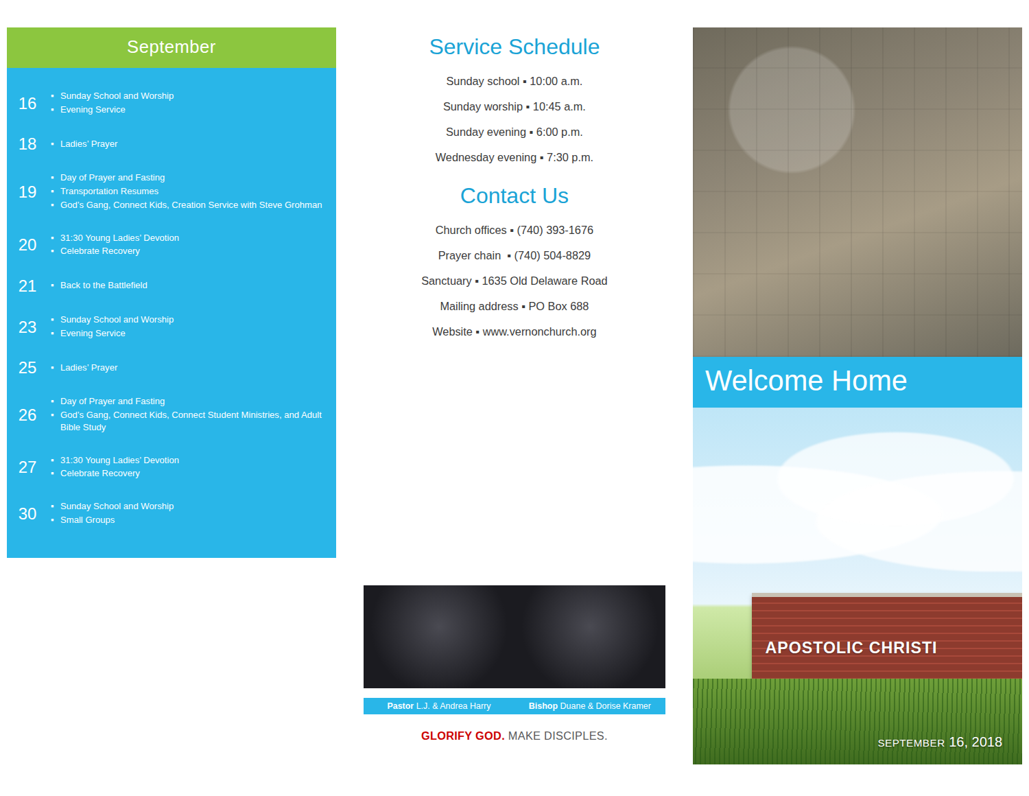September
| 16 | Sunday School and Worship Evening Service |
| 18 | Ladies’ Prayer |
| 19 | Day of Prayer and Fasting Transportation Resumes God’s Gang, Connect Kids, Creation Service with Steve Grohman |
| 20 | 31:30 Young Ladies’ Devotion Celebrate Recovery |
| 21 | Back to the Battlefield |
| 23 | Sunday School and Worship Evening Service |
| 25 | Ladies’ Prayer |
| 26 | Day of Prayer and Fasting God’s Gang, Connect Kids, Connect Student Ministries, and Adult Bible Study |
| 27 | 31:30 Young Ladies’ Devotion Celebrate Recovery |
| 30 | Sunday School and Worship Small Groups |
Service Schedule
Sunday school ▪ 10:00 a.m.
Sunday worship ▪ 10:45 a.m.
Sunday evening ▪ 6:00 p.m.
Wednesday evening ▪ 7:30 p.m.
Contact Us
Church offices ▪ (740) 393-1676
Prayer chain ▪ (740) 504-8829
Sanctuary ▪ 1635 Old Delaware Road
Mailing address ▪ PO Box 688
Website ▪ www.vernonchurch.org
Pastor L.J. & Andrea Harry
Bishop Duane & Dorise Kramer
GLORIFY GOD. MAKE DISCIPLES.
Welcome Home
APOSTOLIC CHRISTI
ACC
September 16, 2018